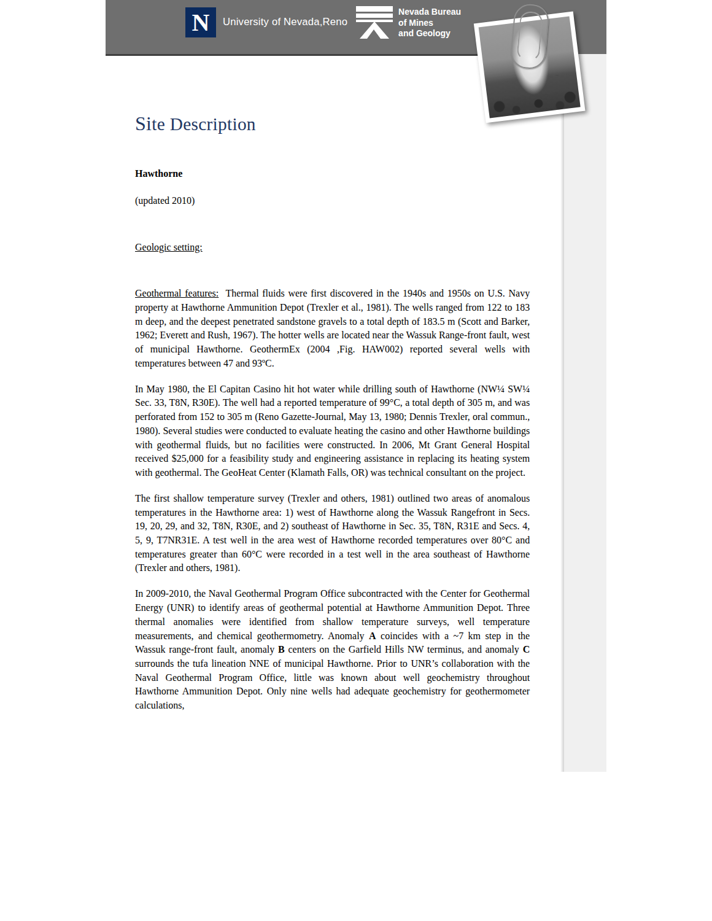N
University of Nevada,Reno
Nevada Bureau
of Mines
and Geology
Site Description
Hawthorne
(updated 2010)
Geologic setting:
Geothermal features: Thermal fluids were first discovered in the 1940s and 1950s on U.S. Navy property at Hawthorne Ammunition Depot (Trexler et al., 1981). The wells ranged from 122 to 183 m deep, and the deepest penetrated sandstone gravels to a total depth of 183.5 m (Scott and Barker, 1962; Everett and Rush, 1967). The hotter wells are located near the Wassuk Range-front fault, west of municipal Hawthorne. GeothermEx (2004 ,Fig. HAW002) reported several wells with temperatures between 47 and 93ºC.
In May 1980, the El Capitan Casino hit hot water while drilling south of Hawthorne (NW¼ SW¼ Sec. 33, T8N, R30E). The well had a reported temperature of 99°C, a total depth of 305 m, and was perforated from 152 to 305 m (Reno Gazette-Journal, May 13, 1980; Dennis Trexler, oral commun., 1980). Several studies were conducted to evaluate heating the casino and other Hawthorne buildings with geothermal fluids, but no facilities were constructed. In 2006, Mt Grant General Hospital received $25,000 for a feasibility study and engineering assistance in replacing its heating system with geothermal. The GeoHeat Center (Klamath Falls, OR) was technical consultant on the project.
The first shallow temperature survey (Trexler and others, 1981) outlined two areas of anomalous temperatures in the Hawthorne area: 1) west of Hawthorne along the Wassuk Rangefront in Secs. 19, 20, 29, and 32, T8N, R30E, and 2) southeast of Hawthorne in Sec. 35, T8N, R31E and Secs. 4, 5, 9, T7NR31E. A test well in the area west of Hawthorne recorded temperatures over 80°C and temperatures greater than 60°C were recorded in a test well in the area southeast of Hawthorne (Trexler and others, 1981).
In 2009-2010, the Naval Geothermal Program Office subcontracted with the Center for Geothermal Energy (UNR) to identify areas of geothermal potential at Hawthorne Ammunition Depot. Three thermal anomalies were identified from shallow temperature surveys, well temperature measurements, and chemical geothermometry. Anomaly A coincides with a ~7 km step in the Wassuk range-front fault, anomaly B centers on the Garfield Hills NW terminus, and anomaly C surrounds the tufa lineation NNE of municipal Hawthorne. Prior to UNR’s collaboration with the Naval Geothermal Program Office, little was known about well geochemistry throughout Hawthorne Ammunition Depot. Only nine wells had adequate geochemistry for geothermometer calculations,